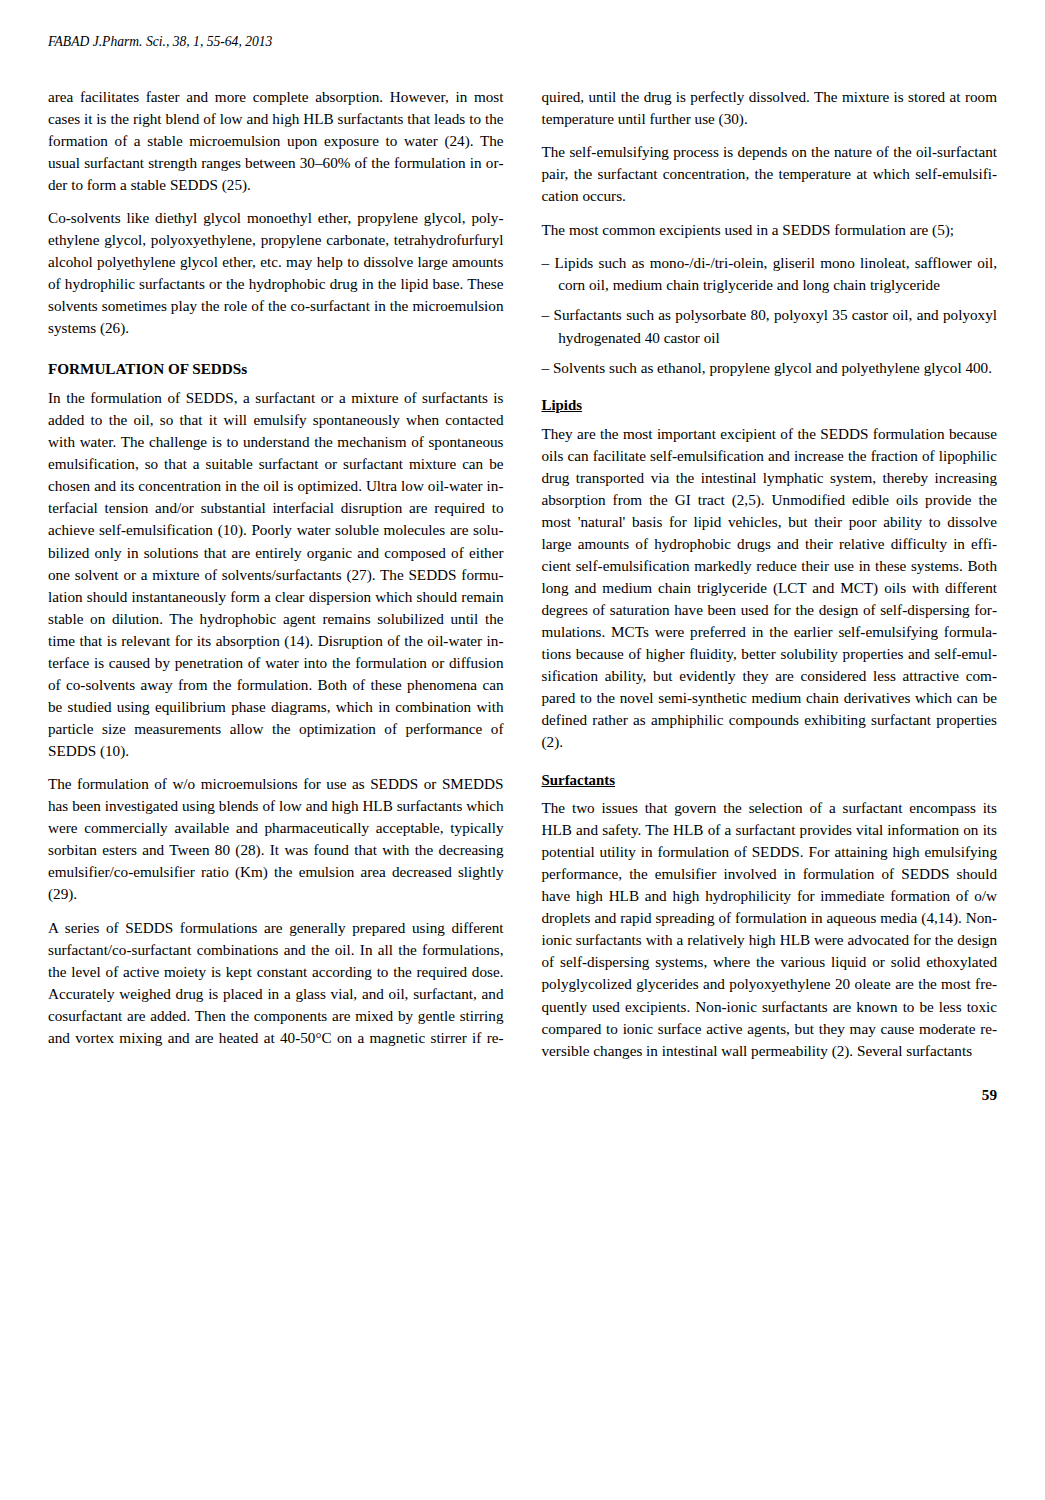FABAD J.Pharm. Sci., 38, 1, 55-64, 2013
area facilitates faster and more complete absorption. However, in most cases it is the right blend of low and high HLB surfactants that leads to the formation of a stable microemulsion upon exposure to water (24). The usual surfactant strength ranges between 30–60% of the formulation in order to form a stable SEDDS (25).
Co-solvents like diethyl glycol monoethyl ether, propylene glycol, polyethylene glycol, polyoxyethylene, propylene carbonate, tetrahydrofurfuryl alcohol polyethylene glycol ether, etc. may help to dissolve large amounts of hydrophilic surfactants or the hydrophobic drug in the lipid base. These solvents sometimes play the role of the co-surfactant in the microemulsion systems (26).
FORMULATION OF SEDDSs
In the formulation of SEDDS, a surfactant or a mixture of surfactants is added to the oil, so that it will emulsify spontaneously when contacted with water. The challenge is to understand the mechanism of spontaneous emulsification, so that a suitable surfactant or surfactant mixture can be chosen and its concentration in the oil is optimized. Ultra low oil-water interfacial tension and/or substantial interfacial disruption are required to achieve self-emulsification (10). Poorly water soluble molecules are solubilized only in solutions that are entirely organic and composed of either one solvent or a mixture of solvents/surfactants (27). The SEDDS formulation should instantaneously form a clear dispersion which should remain stable on dilution. The hydrophobic agent remains solubilized until the time that is relevant for its absorption (14). Disruption of the oil-water interface is caused by penetration of water into the formulation or diffusion of co-solvents away from the formulation. Both of these phenomena can be studied using equilibrium phase diagrams, which in combination with particle size measurements allow the optimization of performance of SEDDS (10).
The formulation of w/o microemulsions for use as SEDDS or SMEDDS has been investigated using blends of low and high HLB surfactants which were commercially available and pharmaceutically acceptable, typically sorbitan esters and Tween 80 (28). It was found that with the decreasing emulsifier/co-emulsifier ratio (Km) the emulsion area decreased slightly (29).
A series of SEDDS formulations are generally prepared using different surfactant/co-surfactant combinations and the oil. In all the formulations, the level of active moiety is kept constant according to the required dose. Accurately weighed drug is placed in a glass vial, and oil, surfactant, and cosurfactant are added. Then the components are mixed by gentle stirring and vortex mixing and are heated at 40-50°C on a magnetic stirrer if required, until the drug is perfectly dissolved. The mixture is stored at room temperature until further use (30).
The self-emulsifying process is depends on the nature of the oil-surfactant pair, the surfactant concentration, the temperature at which self-emulsification occurs.
The most common excipients used in a SEDDS formulation are (5);
– Lipids such as mono-/di-/tri-olein, gliseril mono linoleat, safflower oil, corn oil, medium chain triglyceride and long chain triglyceride
– Surfactants such as polysorbate 80, polyoxyl 35 castor oil, and polyoxyl hydrogenated 40 castor oil
– Solvents such as ethanol, propylene glycol and polyethylene glycol 400.
Lipids
They are the most important excipient of the SEDDS formulation because oils can facilitate self-emulsification and increase the fraction of lipophilic drug transported via the intestinal lymphatic system, thereby increasing absorption from the GI tract (2,5). Unmodified edible oils provide the most 'natural' basis for lipid vehicles, but their poor ability to dissolve large amounts of hydrophobic drugs and their relative difficulty in efficient self-emulsification markedly reduce their use in these systems. Both long and medium chain triglyceride (LCT and MCT) oils with different degrees of saturation have been used for the design of self-dispersing formulations. MCTs were preferred in the earlier self-emulsifying formulations because of higher fluidity, better solubility properties and self-emulsification ability, but evidently they are considered less attractive compared to the novel semi-synthetic medium chain derivatives which can be defined rather as amphiphilic compounds exhibiting surfactant properties (2).
Surfactants
The two issues that govern the selection of a surfactant encompass its HLB and safety. The HLB of a surfactant provides vital information on its potential utility in formulation of SEDDS. For attaining high emulsifying performance, the emulsifier involved in formulation of SEDDS should have high HLB and high hydrophilicity for immediate formation of o/w droplets and rapid spreading of formulation in aqueous media (4,14). Non-ionic surfactants with a relatively high HLB were advocated for the design of self-dispersing systems, where the various liquid or solid ethoxylated polyglycolized glycerides and polyoxyethylene 20 oleate are the most frequently used excipients. Non-ionic surfactants are known to be less toxic compared to ionic surface active agents, but they may cause moderate reversible changes in intestinal wall permeability (2). Several surfactants
59